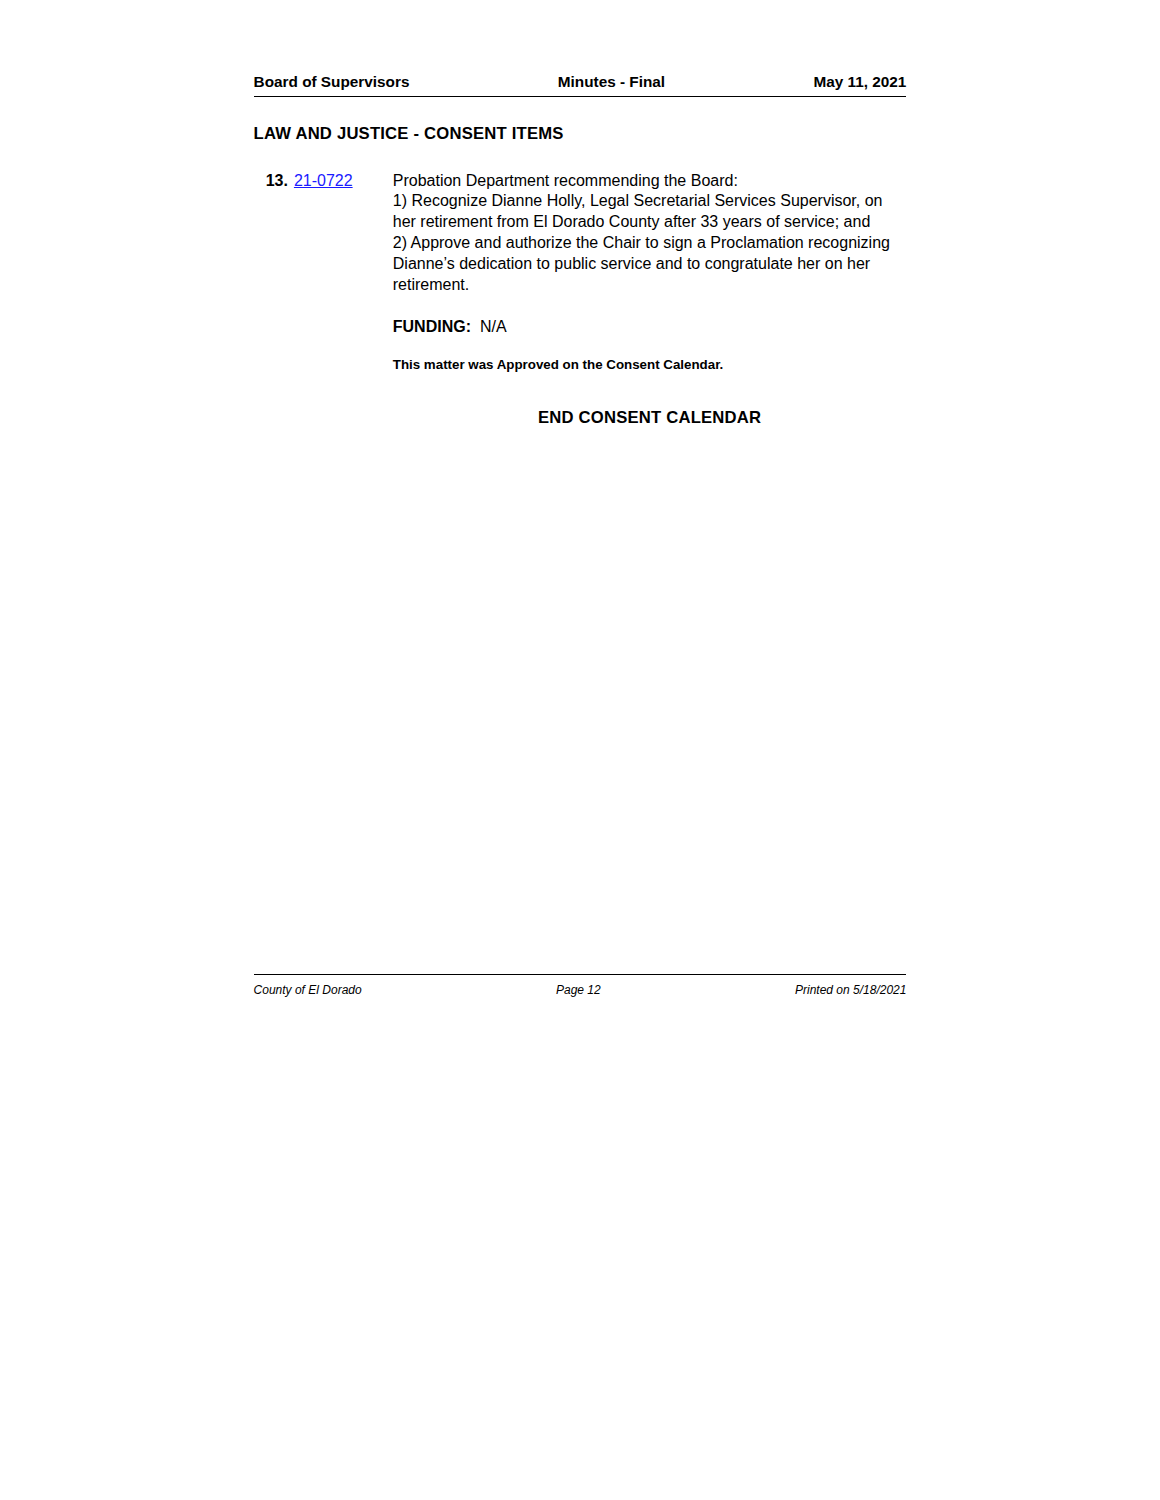Board of Supervisors
Minutes - Final
May 11, 2021
LAW AND JUSTICE - CONSENT ITEMS
13.
21-0722
Probation Department recommending the Board:
1) Recognize Dianne Holly, Legal Secretarial Services Supervisor, on her retirement from El Dorado County after 33 years of service; and
2) Approve and authorize the Chair to sign a Proclamation recognizing Dianne’s dedication to public service and to congratulate her on her retirement.
FUNDING: N/A
This matter was Approved on the Consent Calendar.
END CONSENT CALENDAR
County of El Dorado
Page 12
Printed on 5/18/2021